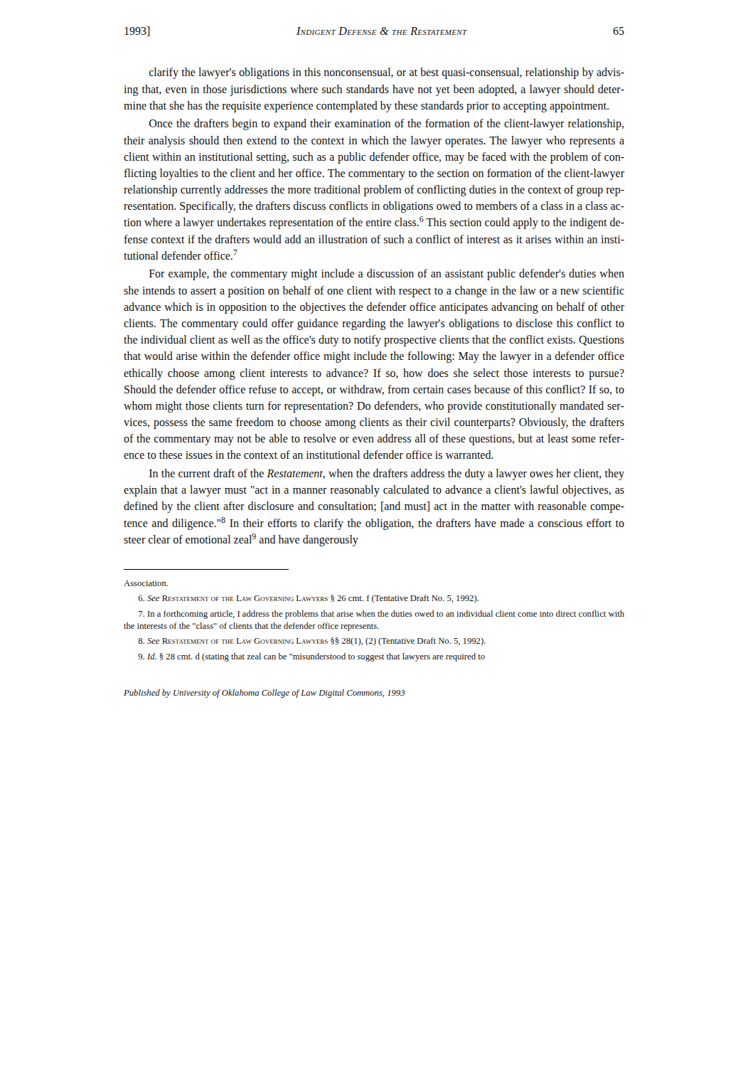1993] Indigent Defense & the Restatement 65
clarify the lawyer's obligations in this nonconsensual, or at best quasi-consensual, relationship by advising that, even in those jurisdictions where such standards have not yet been adopted, a lawyer should determine that she has the requisite experience contemplated by these standards prior to accepting appointment.
Once the drafters begin to expand their examination of the formation of the client-lawyer relationship, their analysis should then extend to the context in which the lawyer operates. The lawyer who represents a client within an institutional setting, such as a public defender office, may be faced with the problem of conflicting loyalties to the client and her office. The commentary to the section on formation of the client-lawyer relationship currently addresses the more traditional problem of conflicting duties in the context of group representation. Specifically, the drafters discuss conflicts in obligations owed to members of a class in a class action where a lawyer undertakes representation of the entire class.6 This section could apply to the indigent defense context if the drafters would add an illustration of such a conflict of interest as it arises within an institutional defender office.7
For example, the commentary might include a discussion of an assistant public defender's duties when she intends to assert a position on behalf of one client with respect to a change in the law or a new scientific advance which is in opposition to the objectives the defender office anticipates advancing on behalf of other clients. The commentary could offer guidance regarding the lawyer's obligations to disclose this conflict to the individual client as well as the office's duty to notify prospective clients that the conflict exists. Questions that would arise within the defender office might include the following: May the lawyer in a defender office ethically choose among client interests to advance? If so, how does she select those interests to pursue? Should the defender office refuse to accept, or withdraw, from certain cases because of this conflict? If so, to whom might those clients turn for representation? Do defenders, who provide constitutionally mandated services, possess the same freedom to choose among clients as their civil counterparts? Obviously, the drafters of the commentary may not be able to resolve or even address all of these questions, but at least some reference to these issues in the context of an institutional defender office is warranted.
In the current draft of the Restatement, when the drafters address the duty a lawyer owes her client, they explain that a lawyer must "act in a manner reasonably calculated to advance a client's lawful objectives, as defined by the client after disclosure and consultation; [and must] act in the matter with reasonable competence and diligence."8 In their efforts to clarify the obligation, the drafters have made a conscious effort to steer clear of emotional zeal9 and have dangerously
Association.
6. See Restatement of the Law Governing Lawyers § 26 cmt. f (Tentative Draft No. 5, 1992).
7. In a forthcoming article, I address the problems that arise when the duties owed to an individual client come into direct conflict with the interests of the "class" of clients that the defender office represents.
8. See Restatement of the Law Governing Lawyers §§ 28(1), (2) (Tentative Draft No. 5, 1992).
9. Id. § 28 cmt. d (stating that zeal can be "misunderstood to suggest that lawyers are required to
Published by University of Oklahoma College of Law Digital Commons, 1993